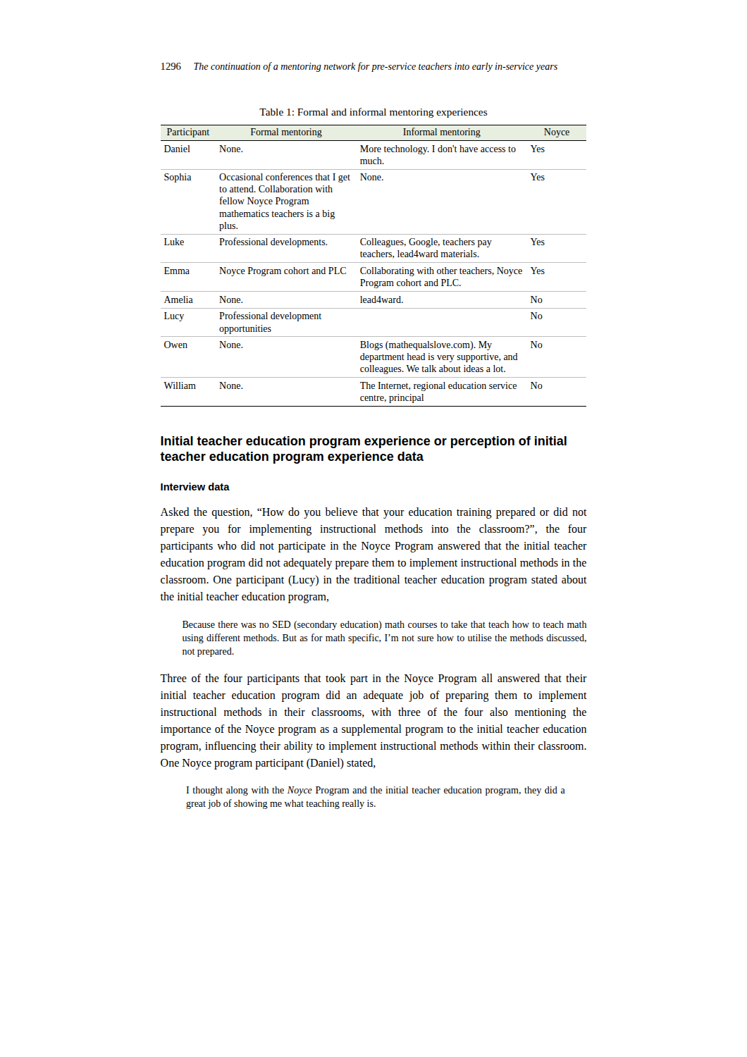1296
The continuation of a mentoring network for pre-service teachers into early in-service years
Table 1: Formal and informal mentoring experiences
| Participant | Formal mentoring | Informal mentoring | Noyce |
| --- | --- | --- | --- |
| Daniel | None. | More technology. I don't have access to much. | Yes |
| Sophia | Occasional conferences that I get to attend. Collaboration with fellow Noyce Program mathematics teachers is a big plus. | None. | Yes |
| Luke | Professional developments. | Colleagues, Google, teachers pay teachers, lead4ward materials. | Yes |
| Emma | Noyce Program cohort and PLC | Collaborating with other teachers, Noyce Program cohort and PLC. | Yes |
| Amelia | None. | lead4ward. | No |
| Lucy | Professional development opportunities | | No |
| Owen | None. | Blogs (mathequalslove.com). My department head is very supportive, and colleagues. We talk about ideas a lot. | No |
| William | None. | The Internet, regional education service centre, principal | No |
Initial teacher education program experience or perception of initial teacher education program experience data
Interview data
Asked the question, “How do you believe that your education training prepared or did not prepare you for implementing instructional methods into the classroom?”, the four participants who did not participate in the Noyce Program answered that the initial teacher education program did not adequately prepare them to implement instructional methods in the classroom. One participant (Lucy) in the traditional teacher education program stated about the initial teacher education program,
Because there was no SED (secondary education) math courses to take that teach how to teach math using different methods. But as for math specific, I’m not sure how to utilise the methods discussed, not prepared.
Three of the four participants that took part in the Noyce Program all answered that their initial teacher education program did an adequate job of preparing them to implement instructional methods in their classrooms, with three of the four also mentioning the importance of the Noyce program as a supplemental program to the initial teacher education program, influencing their ability to implement instructional methods within their classroom. One Noyce program participant (Daniel) stated,
I thought along with the Noyce Program and the initial teacher education program, they did a great job of showing me what teaching really is.